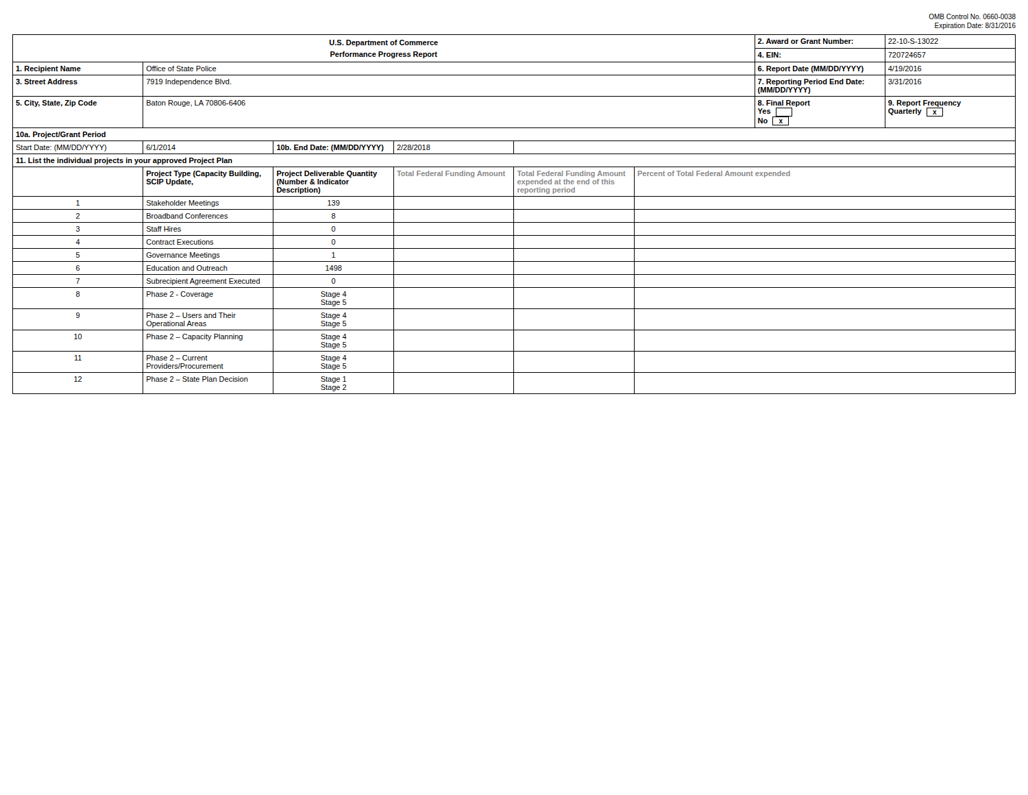OMB Control No. 0660-0038
Expiration Date: 8/31/2016
| U.S. Department of Commerce Performance Progress Report | 2. Award or Grant Number: | 22-10-S-13022 |
| 4. EIN: | 720724657 |
| 1. Recipient Name | Office of State Police | 6. Report Date (MM/DD/YYYY) | 4/19/2016 |
| 3. Street Address | 7919 Independence Blvd. | 7. Reporting Period End Date: (MM/DD/YYYY) | 3/31/2016 |
| 5. City, State, Zip Code | Baton Rouge, LA 70806-6406 | 8. Final Report Yes No x | 9. Report Frequency Quarterly x |
| 10a. Project/Grant Period |
| Start Date: (MM/DD/YYYY) | 6/1/2014 | 10b. End Date: (MM/DD/YYYY) | 2/28/2018 | |
| 11. List the individual projects in your approved Project Plan |
| | Project Type (Capacity Building, SCIP Update, | Project Deliverable Quantity (Number & Indicator Description) | Total Federal Funding Amount | Total Federal Funding Amount expended at the end of this reporting period | Percent of Total Federal Amount expended |
| 1 | Stakeholder Meetings | 139 | | | |
| 2 | Broadband Conferences | 8 | | | |
| 3 | Staff Hires | 0 | | | |
| 4 | Contract Executions | 0 | | | |
| 5 | Governance Meetings | 1 | | | |
| 6 | Education and Outreach | 1498 | | | |
| 7 | Subrecipient Agreement Executed | 0 | | | |
| 8 | Phase 2 - Coverage | Stage 4 Stage 5 | | | |
| 9 | Phase 2 – Users and Their Operational Areas | Stage 4 Stage 5 | | | |
| 10 | Phase 2 – Capacity Planning | Stage 4 Stage 5 | | | |
| 11 | Phase 2 – Current Providers/Procurement | Stage 4 Stage 5 | | | |
| 12 | Phase 2 – State Plan Decision | Stage 1 Stage 2 | | | |